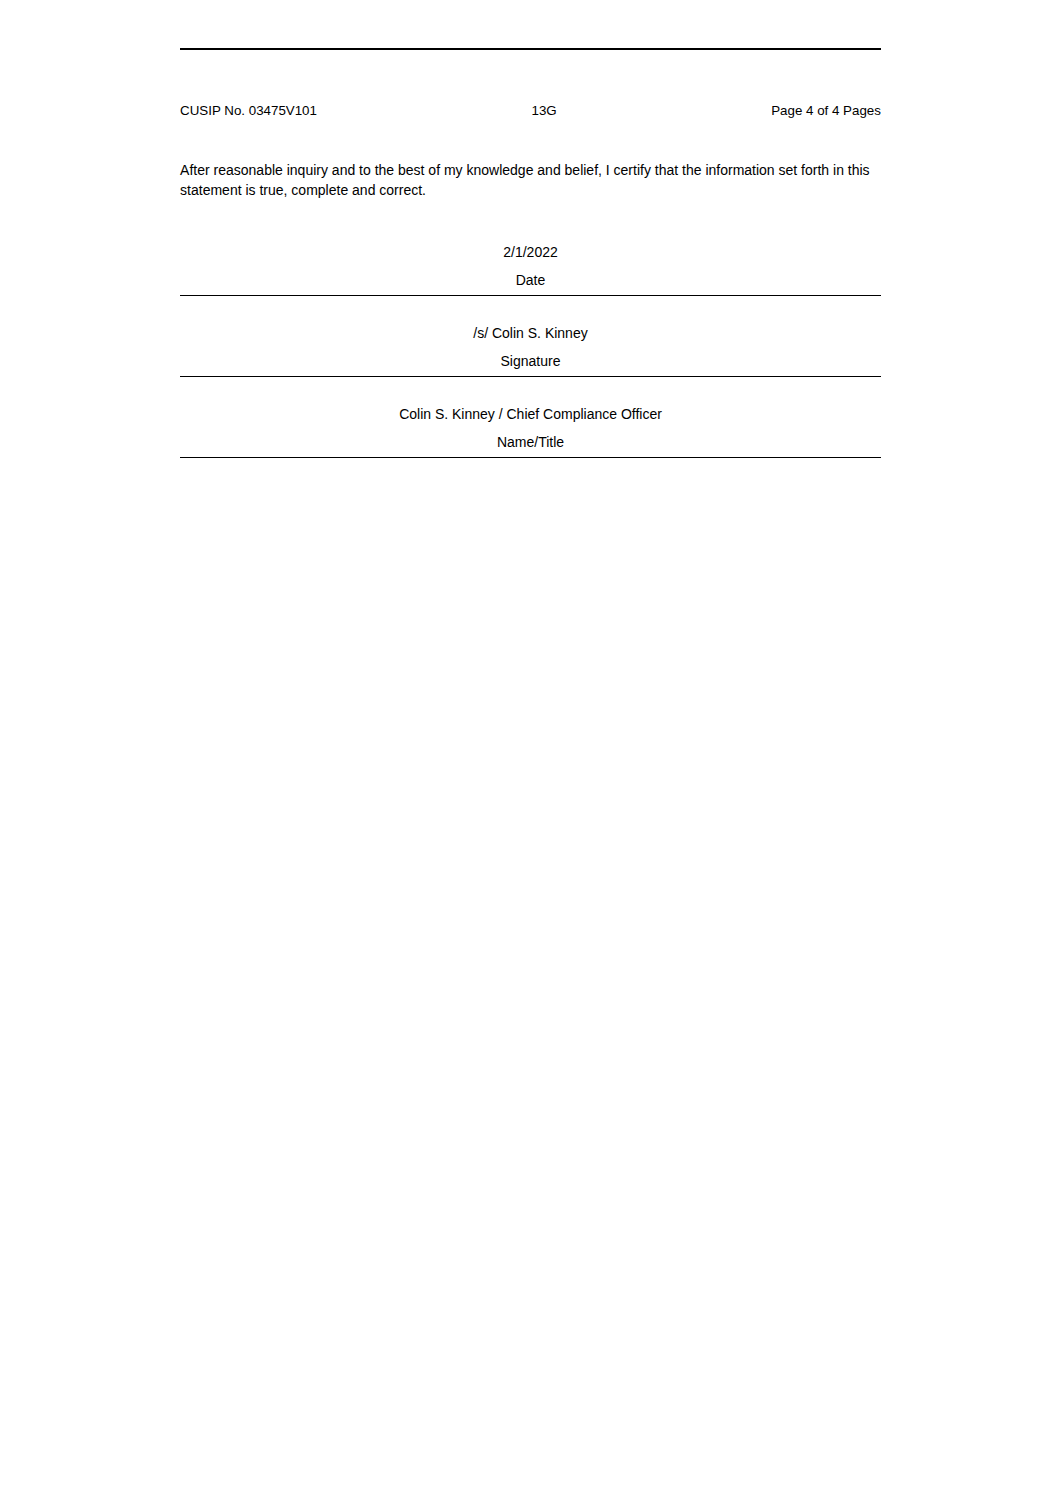CUSIP No. 03475V101
13G
Page 4 of 4 Pages
After reasonable inquiry and to the best of my knowledge and belief, I certify that the information set forth in this statement is true, complete and correct.
| 2/1/2022 |
| Date |
| /s/ Colin S. Kinney |
| Signature |
| Colin S. Kinney / Chief Compliance Officer |
| Name/Title |